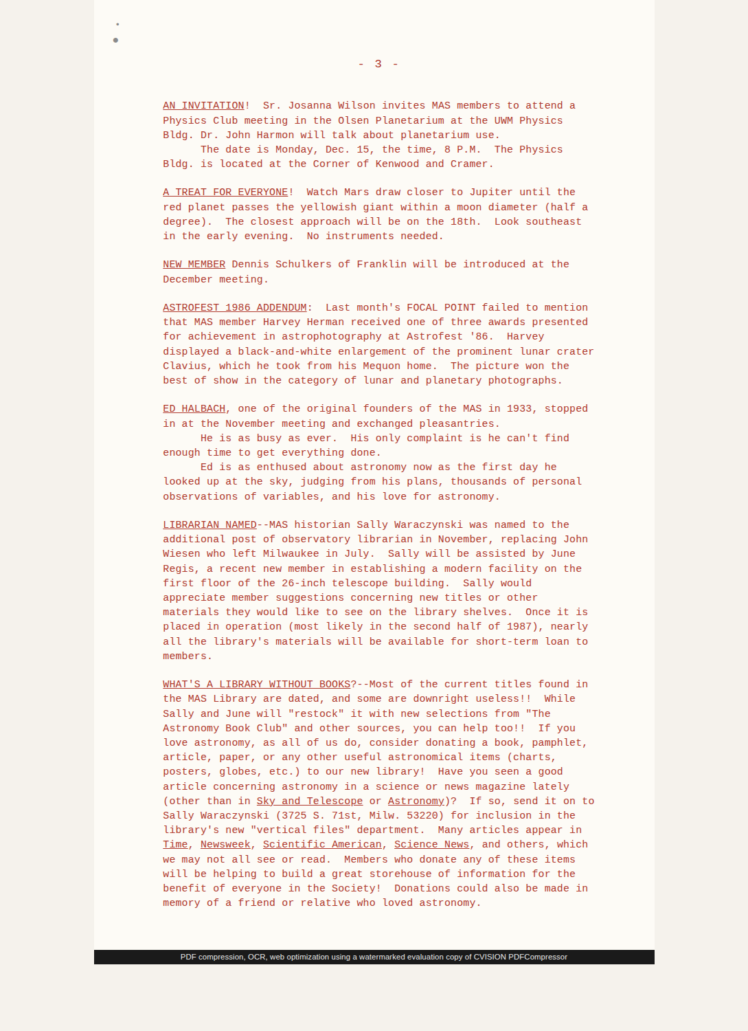• ●
- 3 -
AN INVITATION! Sr. Josanna Wilson invites MAS members to attend a Physics Club meeting in the Olsen Planetarium at the UWM Physics Bldg. Dr. John Harmon will talk about planetarium use.
The date is Monday, Dec. 15, the time, 8 P.M. The Physics Bldg. is located at the Corner of Kenwood and Cramer.
A TREAT FOR EVERYONE! Watch Mars draw closer to Jupiter until the red planet passes the yellowish giant within a moon diameter (half a degree). The closest approach will be on the 18th. Look southeast in the early evening. No instruments needed.
NEW MEMBER Dennis Schulkers of Franklin will be introduced at the December meeting.
ASTROFEST 1986 ADDENDUM: Last month's FOCAL POINT failed to mention that MAS member Harvey Herman received one of three awards presented for achievement in astrophotography at Astrofest '86. Harvey displayed a black-and-white enlargement of the prominent lunar crater Clavius, which he took from his Mequon home. The picture won the best of show in the category of lunar and planetary photographs.
ED HALBACH, one of the original founders of the MAS in 1933, stopped in at the November meeting and exchanged pleasantries.
He is as busy as ever. His only complaint is he can't find enough time to get everything done.
Ed is as enthused about astronomy now as the first day he looked up at the sky, judging from his plans, thousands of personal observations of variables, and his love for astronomy.
LIBRARIAN NAMED--MAS historian Sally Waraczynski was named to the additional post of observatory librarian in November, replacing John Wiesen who left Milwaukee in July. Sally will be assisted by June Regis, a recent new member in establishing a modern facility on the first floor of the 26-inch telescope building. Sally would appreciate member suggestions concerning new titles or other materials they would like to see on the library shelves. Once it is placed in operation (most likely in the second half of 1987), nearly all the library's materials will be available for short-term loan to members.
WHAT'S A LIBRARY WITHOUT BOOKS?--Most of the current titles found in the MAS Library are dated, and some are downright useless!! While Sally and June will "restock" it with new selections from "The Astronomy Book Club" and other sources, you can help too!! If you love astronomy, as all of us do, consider donating a book, pamphlet, article, paper, or any other useful astronomical items (charts, posters, globes, etc.) to our new library! Have you seen a good article concerning astronomy in a science or news magazine lately (other than in Sky and Telescope or Astronomy)? If so, send it on to Sally Waraczynski (3725 S. 71st, Milw. 53220) for inclusion in the library's new "vertical files" department. Many articles appear in Time, Newsweek, Scientific American, Science News, and others, which we may not all see or read. Members who donate any of these items will be helping to build a great storehouse of information for the benefit of everyone in the Society! Donations could also be made in memory of a friend or relative who loved astronomy.
PDF compression, OCR, web optimization using a watermarked evaluation copy of CVISION PDFCompressor